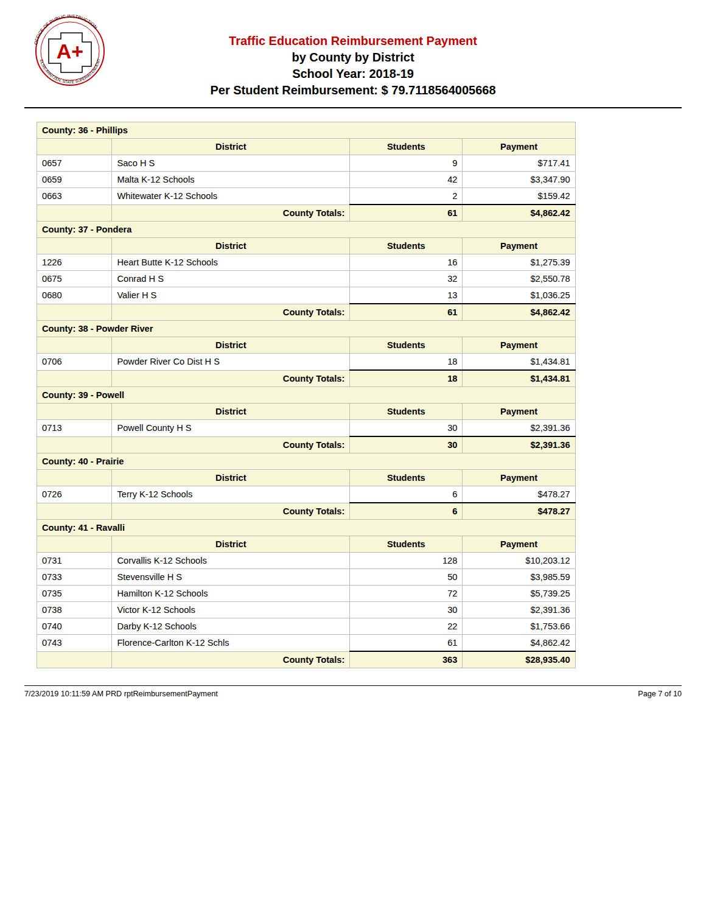A+ OFFICE OF PUBLIC INSTRUCTION ELSIE ARNTZEN, STATE SUPERINTENDENT
Traffic Education Reimbursement Payment
by County by District
School Year: 2018-19
Per Student Reimbursement: $ 79.7118564005668
| County: 36 - Phillips |
| | District | Students | Payment |
| 0657 | Saco H S | 9 | $717.41 |
| 0659 | Malta K-12 Schools | 42 | $3,347.90 |
| 0663 | Whitewater K-12 Schools | 2 | $159.42 |
| | County Totals: | 61 | $4,862.42 |
| County: 37 - Pondera |
| | District | Students | Payment |
| 1226 | Heart Butte K-12 Schools | 16 | $1,275.39 |
| 0675 | Conrad H S | 32 | $2,550.78 |
| 0680 | Valier H S | 13 | $1,036.25 |
| | County Totals: | 61 | $4,862.42 |
| County: 38 - Powder River |
| | District | Students | Payment |
| 0706 | Powder River Co Dist H S | 18 | $1,434.81 |
| | County Totals: | 18 | $1,434.81 |
| County: 39 - Powell |
| | District | Students | Payment |
| 0713 | Powell County H S | 30 | $2,391.36 |
| | County Totals: | 30 | $2,391.36 |
| County: 40 - Prairie |
| | District | Students | Payment |
| 0726 | Terry K-12 Schools | 6 | $478.27 |
| | County Totals: | 6 | $478.27 |
| County: 41 - Ravalli |
| | District | Students | Payment |
| 0731 | Corvallis K-12 Schools | 128 | $10,203.12 |
| 0733 | Stevensville H S | 50 | $3,985.59 |
| 0735 | Hamilton K-12 Schools | 72 | $5,739.25 |
| 0738 | Victor K-12 Schools | 30 | $2,391.36 |
| 0740 | Darby K-12 Schools | 22 | $1,753.66 |
| 0743 | Florence-Carlton K-12 Schls | 61 | $4,862.42 |
| | County Totals: | 363 | $28,935.40 |
7/23/2019 10:11:59 AM PRD rptReimbursementPayment
Page 7 of 10